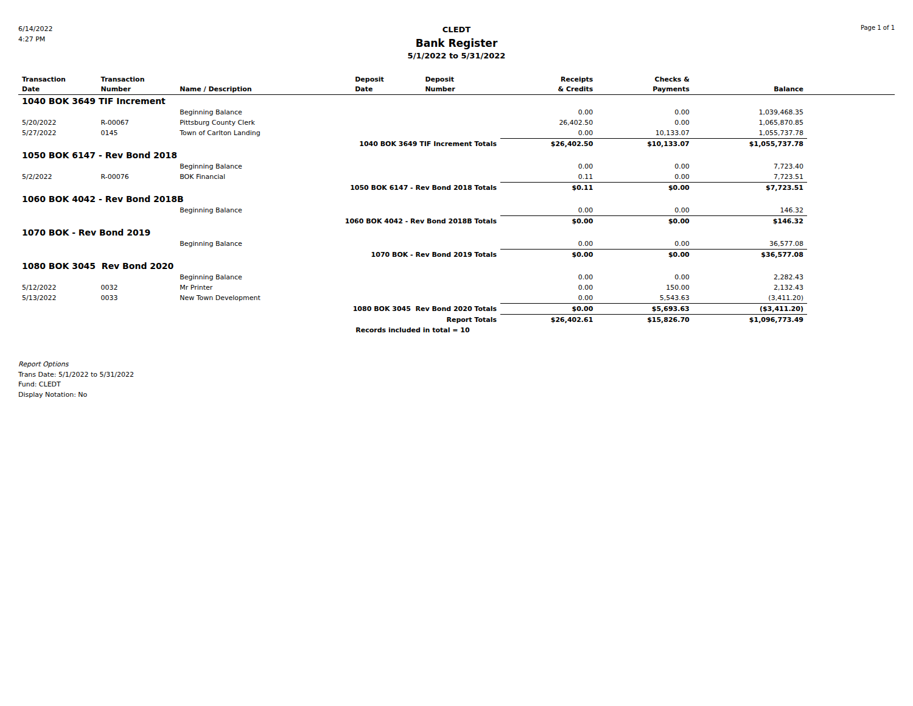6/14/2022
4:27 PM
Page 1 of 1
CLEDT
Bank Register
5/1/2022 to 5/31/2022
| Transaction | Transaction | | Deposit | Deposit | Receipts | Checks & | | |
| --- | --- | --- | --- | --- | --- | --- | --- | --- |
| Date | Number | Name / Description | Date | Number | & Credits | Payments | Balance | |
| 1040 BOK 3649 TIF Increment |
| | | Beginning Balance | | | 0.00 | 0.00 | 1,039,468.35 | |
| 5/20/2022 | R-00067 | Pittsburg County Clerk | | | 26,402.50 | 0.00 | 1,065,870.85 | |
| 5/27/2022 | 0145 | Town of Carlton Landing | | | 0.00 | 10,133.07 | 1,055,737.78 | |
| 1040 BOK 3649 TIF Increment Totals | $26,402.50 | $10,133.07 | $1,055,737.78 | |
| 1050 BOK 6147 - Rev Bond 2018 |
| | | Beginning Balance | | | 0.00 | 0.00 | 7,723.40 | |
| 5/2/2022 | R-00076 | BOK Financial | | | 0.11 | 0.00 | 7,723.51 | |
| 1050 BOK 6147 - Rev Bond 2018 Totals | $0.11 | $0.00 | $7,723.51 | |
| 1060 BOK 4042 - Rev Bond 2018B |
| | | Beginning Balance | | | 0.00 | 0.00 | 146.32 | |
| 1060 BOK 4042 - Rev Bond 2018B Totals | $0.00 | $0.00 | $146.32 | |
| 1070 BOK - Rev Bond 2019 |
| | | Beginning Balance | | | 0.00 | 0.00 | 36,577.08 | |
| 1070 BOK - Rev Bond 2019 Totals | $0.00 | $0.00 | $36,577.08 | |
| 1080 BOK 3045 Rev Bond 2020 |
| | | Beginning Balance | | | 0.00 | 0.00 | 2,282.43 | |
| 5/12/2022 | 0032 | Mr Printer | | | 0.00 | 150.00 | 2,132.43 | |
| 5/13/2022 | 0033 | New Town Development | | | 0.00 | 5,543.63 | (3,411.20) | |
| 1080 BOK 3045 Rev Bond 2020 Totals | $0.00 | $5,693.63 | ($3,411.20) | |
| Report Totals | $26,402.61 | $15,826.70 | $1,096,773.49 | |
| Records included in total = 10 | |
Report Options
Trans Date: 5/1/2022 to 5/31/2022
Fund: CLEDT
Display Notation: No